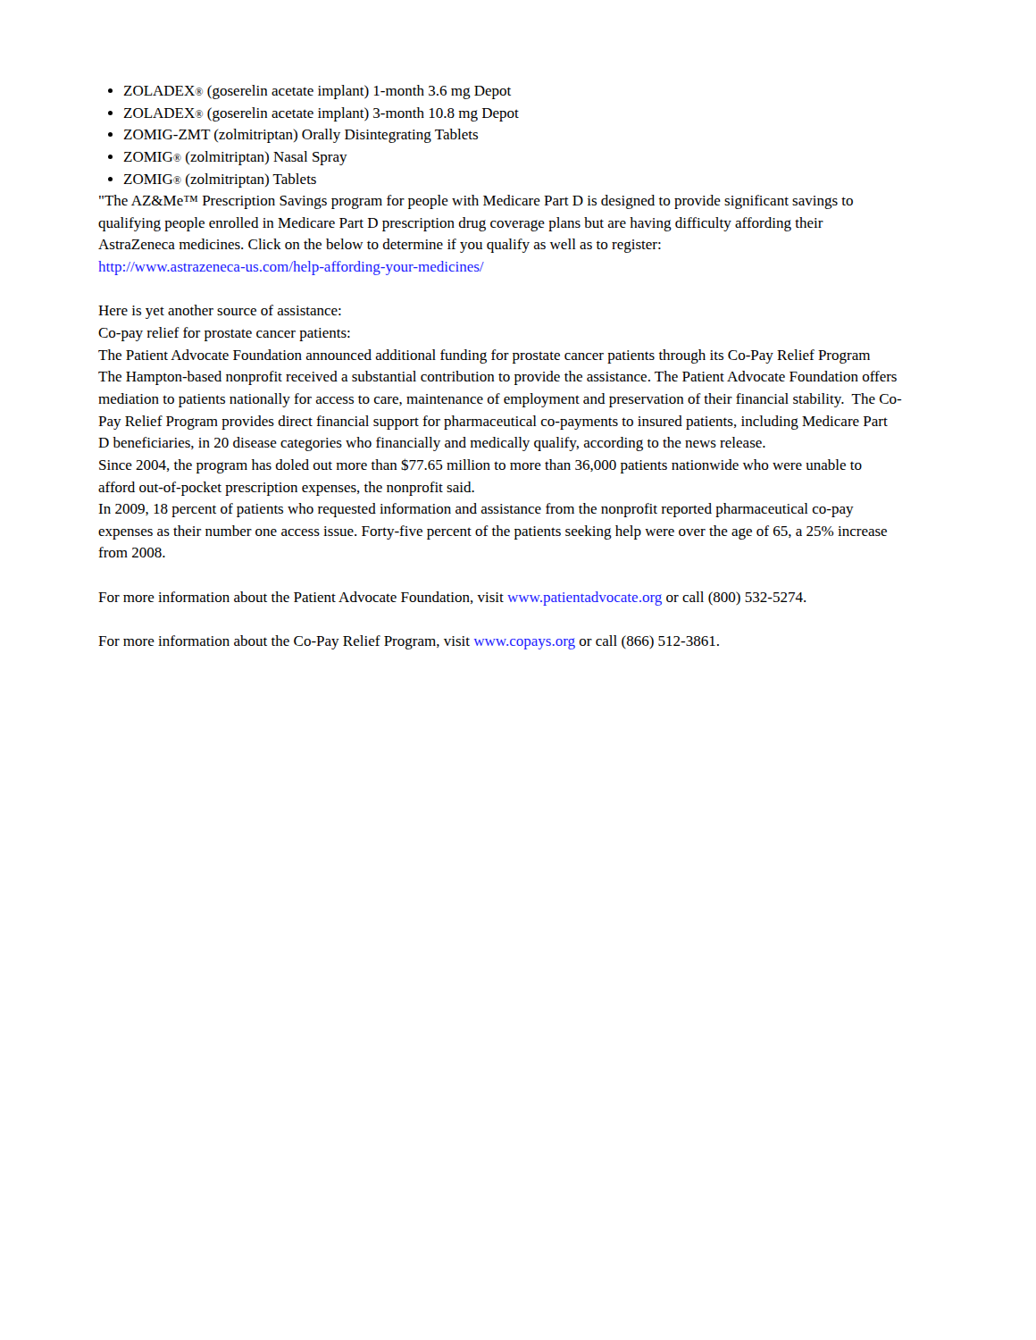ZOLADEX® (goserelin acetate implant) 1-month 3.6 mg Depot
ZOLADEX® (goserelin acetate implant) 3-month 10.8 mg Depot
ZOMIG-ZMT (zolmitriptan) Orally Disintegrating Tablets
ZOMIG® (zolmitriptan) Nasal Spray
ZOMIG® (zolmitriptan) Tablets
"The AZ&Me™ Prescription Savings program for people with Medicare Part D is designed to provide significant savings to qualifying people enrolled in Medicare Part D prescription drug coverage plans but are having difficulty affording their AstraZeneca medicines. Click on the below to determine if you qualify as well as to register:
http://www.astrazeneca-us.com/help-affording-your-medicines/
Here is yet another source of assistance:
Co-pay relief for prostate cancer patients:
The Patient Advocate Foundation announced additional funding for prostate cancer patients through its Co-Pay Relief Program
The Hampton-based nonprofit received a substantial contribution to provide the assistance. The Patient Advocate Foundation offers mediation to patients nationally for access to care, maintenance of employment and preservation of their financial stability. The Co-Pay Relief Program provides direct financial support for pharmaceutical co-payments to insured patients, including Medicare Part D beneficiaries, in 20 disease categories who financially and medically qualify, according to the news release.
Since 2004, the program has doled out more than $77.65 million to more than 36,000 patients nationwide who were unable to afford out-of-pocket prescription expenses, the nonprofit said.
In 2009, 18 percent of patients who requested information and assistance from the nonprofit reported pharmaceutical co-pay expenses as their number one access issue. Forty-five percent of the patients seeking help were over the age of 65, a 25% increase from 2008.
For more information about the Patient Advocate Foundation, visit www.patientadvocate.org or call (800) 532-5274.
For more information about the Co-Pay Relief Program, visit www.copays.org or call (866) 512-3861.